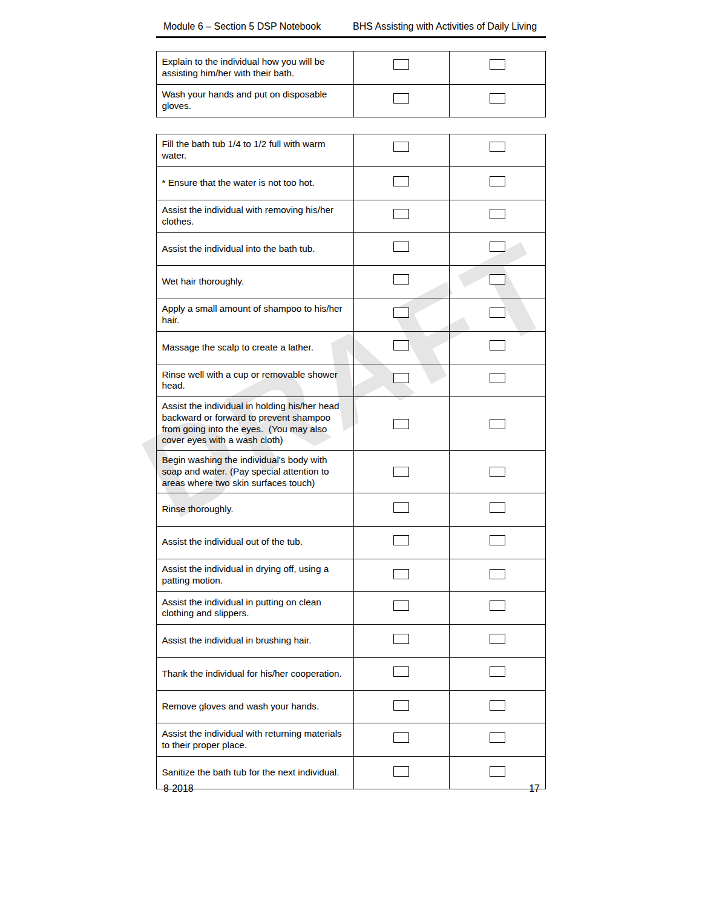DRAFT
Module 6 – Section 5 DSP Notebook BHS Assisting with Activities of Daily Living
| Explain to the individual how you will be assisting him/her with their bath. | | |
| Wash your hands and put on disposable gloves. | | |
| Fill the bath tub 1/4 to 1/2 full with warm water. | | |
| * Ensure that the water is not too hot. | | |
| Assist the individual with removing his/her clothes. | | |
| Assist the individual into the bath tub. | | |
| Wet hair thoroughly. | | |
| Apply a small amount of shampoo to his/her hair. | | |
| Massage the scalp to create a lather. | | |
| Rinse well with a cup or removable shower head. | | |
| Assist the individual in holding his/her head backward or forward to prevent shampoo from going into the eyes. (You may also cover eyes with a wash cloth) | | |
| Begin washing the individual's body with soap and water. (Pay special attention to areas where two skin surfaces touch) | | |
| Rinse thoroughly. | | |
| Assist the individual out of the tub. | | |
| Assist the individual in drying off, using a patting motion. | | |
| Assist the individual in putting on clean clothing and slippers. | | |
| Assist the individual in brushing hair. | | |
| Thank the individual for his/her cooperation. | | |
| Remove gloves and wash your hands. | | |
| Assist the individual with returning materials to their proper place. | | |
| Sanitize the bath tub for the next individual. | | |
8-2018 17